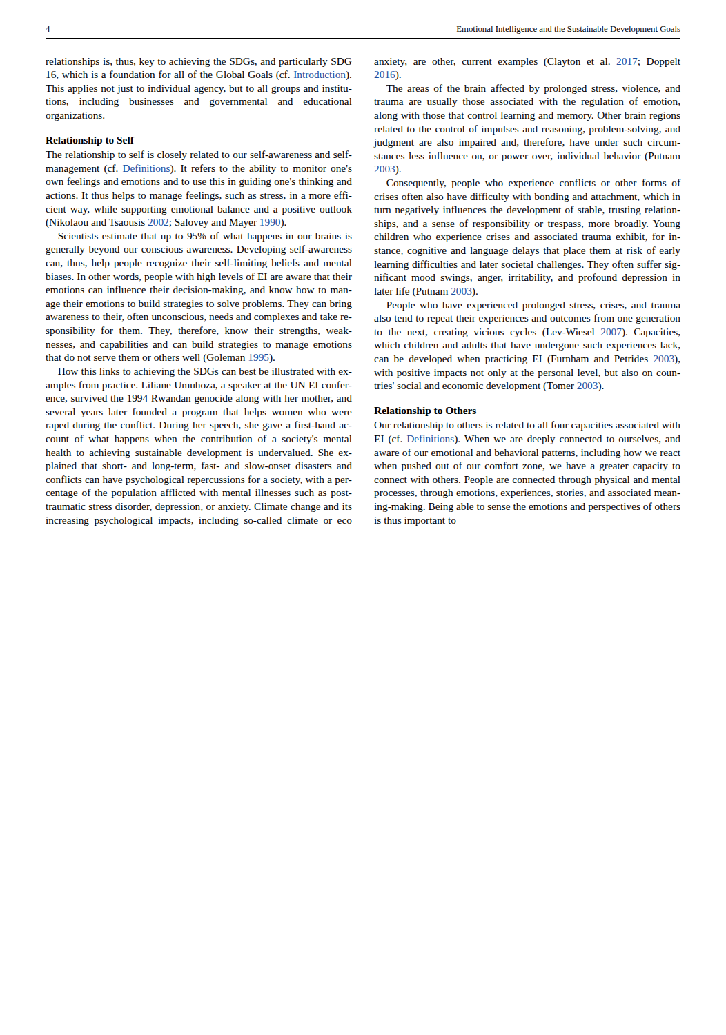4 Emotional Intelligence and the Sustainable Development Goals
relationships is, thus, key to achieving the SDGs, and particularly SDG 16, which is a foundation for all of the Global Goals (cf. Introduction). This applies not just to individual agency, but to all groups and institutions, including businesses and governmental and educational organizations.
Relationship to Self
The relationship to self is closely related to our self-awareness and self-management (cf. Definitions). It refers to the ability to monitor one's own feelings and emotions and to use this in guiding one's thinking and actions. It thus helps to manage feelings, such as stress, in a more efficient way, while supporting emotional balance and a positive outlook (Nikolaou and Tsaousis 2002; Salovey and Mayer 1990).
Scientists estimate that up to 95% of what happens in our brains is generally beyond our conscious awareness. Developing self-awareness can, thus, help people recognize their self-limiting beliefs and mental biases. In other words, people with high levels of EI are aware that their emotions can influence their decision-making, and know how to manage their emotions to build strategies to solve problems. They can bring awareness to their, often unconscious, needs and complexes and take responsibility for them. They, therefore, know their strengths, weaknesses, and capabilities and can build strategies to manage emotions that do not serve them or others well (Goleman 1995).
How this links to achieving the SDGs can best be illustrated with examples from practice. Liliane Umuhoza, a speaker at the UN EI conference, survived the 1994 Rwandan genocide along with her mother, and several years later founded a program that helps women who were raped during the conflict. During her speech, she gave a first-hand account of what happens when the contribution of a society's mental health to achieving sustainable development is undervalued. She explained that short- and long-term, fast- and slow-onset disasters and conflicts can have psychological repercussions for a society, with a percentage of the population afflicted with mental illnesses such as posttraumatic stress disorder, depression, or anxiety. Climate change and its increasing psychological impacts, including so-called climate or eco anxiety, are other, current examples (Clayton et al. 2017; Doppelt 2016).
The areas of the brain affected by prolonged stress, violence, and trauma are usually those associated with the regulation of emotion, along with those that control learning and memory. Other brain regions related to the control of impulses and reasoning, problem-solving, and judgment are also impaired and, therefore, have under such circumstances less influence on, or power over, individual behavior (Putnam 2003).
Consequently, people who experience conflicts or other forms of crises often also have difficulty with bonding and attachment, which in turn negatively influences the development of stable, trusting relationships, and a sense of responsibility or trespass, more broadly. Young children who experience crises and associated trauma exhibit, for instance, cognitive and language delays that place them at risk of early learning difficulties and later societal challenges. They often suffer significant mood swings, anger, irritability, and profound depression in later life (Putnam 2003).
People who have experienced prolonged stress, crises, and trauma also tend to repeat their experiences and outcomes from one generation to the next, creating vicious cycles (Lev-Wiesel 2007). Capacities, which children and adults that have undergone such experiences lack, can be developed when practicing EI (Furnham and Petrides 2003), with positive impacts not only at the personal level, but also on countries' social and economic development (Tomer 2003).
Relationship to Others
Our relationship to others is related to all four capacities associated with EI (cf. Definitions). When we are deeply connected to ourselves, and aware of our emotional and behavioral patterns, including how we react when pushed out of our comfort zone, we have a greater capacity to connect with others. People are connected through physical and mental processes, through emotions, experiences, stories, and associated meaning-making. Being able to sense the emotions and perspectives of others is thus important to